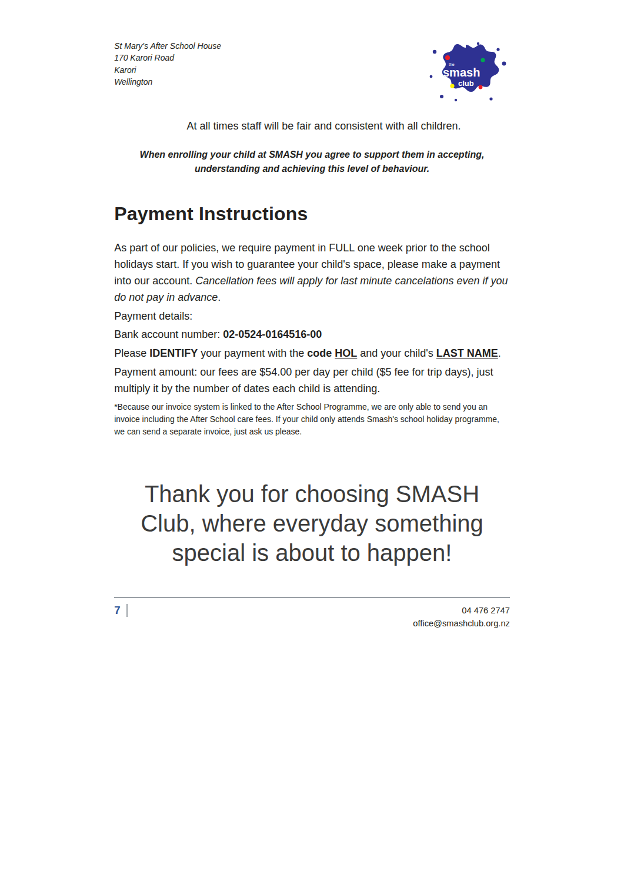St Mary's After School House
170 Karori Road
Karori
Wellington
The Smash Club logo the smash club
At all times staff will be fair and consistent with all children.
When enrolling your child at SMASH you agree to support them in accepting, understanding and achieving this level of behaviour.
Payment Instructions
As part of our policies, we require payment in FULL one week prior to the school holidays start. If you wish to guarantee your child's space, please make a payment into our account. Cancellation fees will apply for last minute cancelations even if you do not pay in advance.
Payment details:
Bank account number: 02-0524-0164516-00
Please IDENTIFY your payment with the code HOL and your child's LAST NAME.
Payment amount: our fees are $54.00 per day per child ($5 fee for trip days), just multiply it by the number of dates each child is attending.
*Because our invoice system is linked to the After School Programme, we are only able to send you an invoice including the After School care fees. If your child only attends Smash's school holiday programme, we can send a separate invoice, just ask us please.
Thank you for choosing SMASH Club, where everyday something special is about to happen!
7
04 476 2747
office@smashclub.org.nz